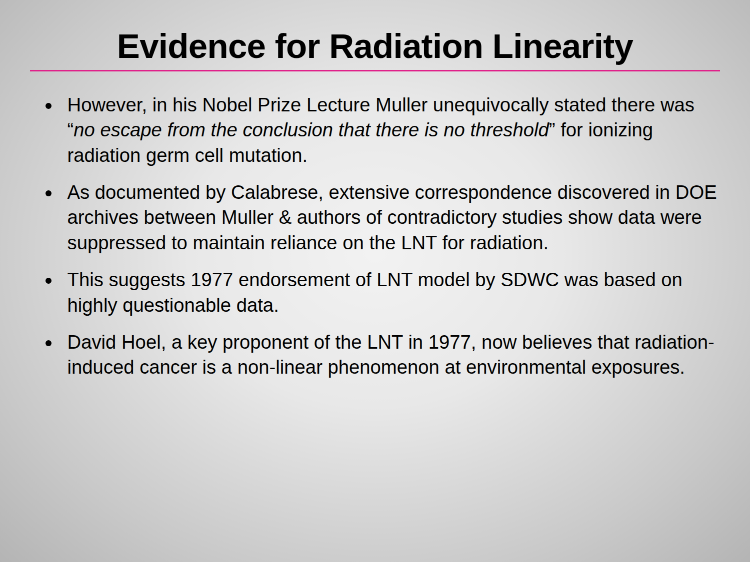Evidence for Radiation Linearity
However, in his Nobel Prize Lecture Muller unequivocally stated there was “no escape from the conclusion that there is no threshold” for ionizing radiation germ cell mutation.
As documented by Calabrese, extensive correspondence discovered in DOE archives between Muller & authors of contradictory studies show data were suppressed to maintain reliance on the LNT for radiation.
This suggests 1977 endorsement of LNT model by SDWC was based on highly questionable data.
David Hoel, a key proponent of the LNT in 1977, now believes that radiation-induced cancer is a non-linear phenomenon at environmental exposures.